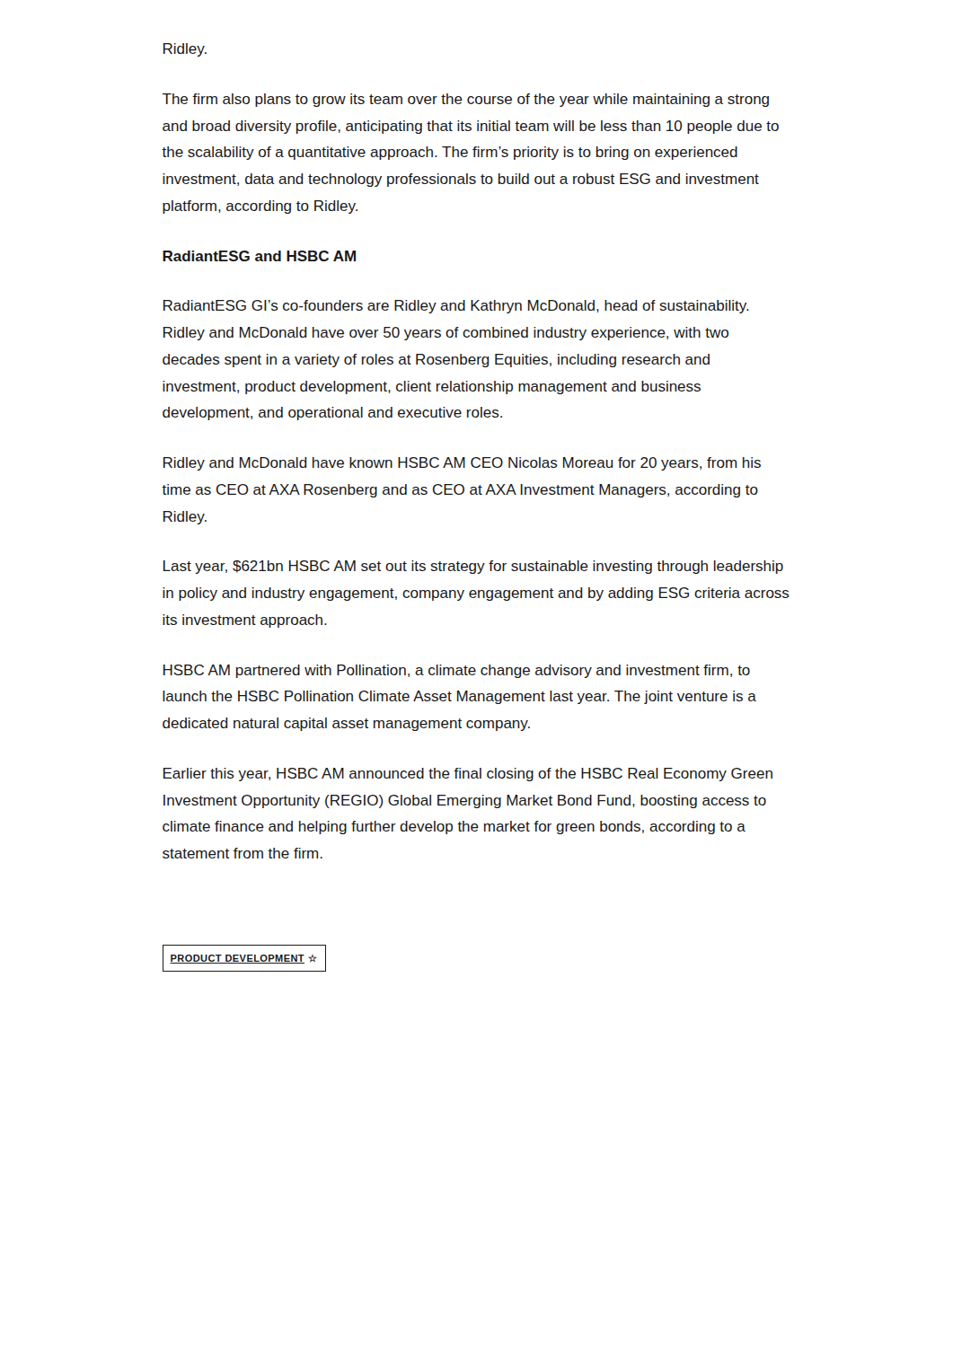Ridley.
The firm also plans to grow its team over the course of the year while maintaining a strong and broad diversity profile, anticipating that its initial team will be less than 10 people due to the scalability of a quantitative approach. The firm’s priority is to bring on experienced investment, data and technology professionals to build out a robust ESG and investment platform, according to Ridley.
RadiantESG and HSBC AM
RadiantESG GI’s co-founders are Ridley and Kathryn McDonald, head of sustainability. Ridley and McDonald have over 50 years of combined industry experience, with two decades spent in a variety of roles at Rosenberg Equities, including research and investment, product development, client relationship management and business development, and operational and executive roles.
Ridley and McDonald have known HSBC AM CEO Nicolas Moreau for 20 years, from his time as CEO at AXA Rosenberg and as CEO at AXA Investment Managers, according to Ridley.
Last year, $621bn HSBC AM set out its strategy for sustainable investing through leadership in policy and industry engagement, company engagement and by adding ESG criteria across its investment approach.
HSBC AM partnered with Pollination, a climate change advisory and investment firm, to launch the HSBC Pollination Climate Asset Management last year. The joint venture is a dedicated natural capital asset management company.
Earlier this year, HSBC AM announced the final closing of the HSBC Real Economy Green Investment Opportunity (REGIO) Global Emerging Market Bond Fund, boosting access to climate finance and helping further develop the market for green bonds, according to a statement from the firm.
PRODUCT DEVELOPMENT☆